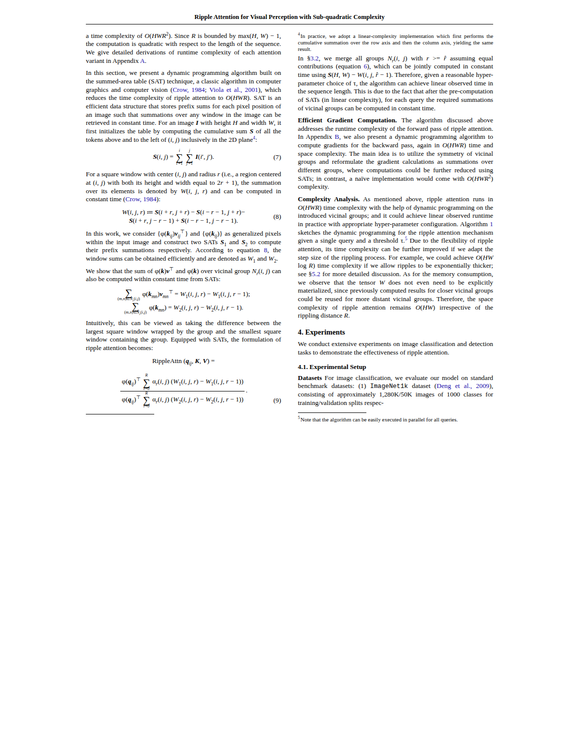Ripple Attention for Visual Perception with Sub-quadratic Complexity
a time complexity of O(HWR2). Since R is bounded by max(H, W) − 1, the computation is quadratic with respect to the length of the sequence. We give detailed derivations of runtime complexity of each attention variant in Appendix A.
In this section, we present a dynamic programming algorithm built on the summed-area table (SAT) technique, a classic algorithm in computer graphics and computer vision (Crow, 1984; Viola et al., 2001), which reduces the time complexity of ripple attention to O(HWR). SAT is an efficient data structure that stores prefix sums for each pixel position of an image such that summations over any window in the image can be retrieved in constant time. For an image I with height H and width W, it first initializes the table by computing the cumulative sum S of all the tokens above and to the left of (i, j) inclusively in the 2D plane4:
S(i, j) = i∑i′=1 j∑j′=1 I(i′, j′). (7)
For a square window with center (i, j) and radius r (i.e., a region centered at (i, j) with both its height and width equal to 2r + 1), the summation over its elements is denoted by W(i, j, r) and can be computed in constant time (Crow, 1984):
W(i, j, r) ≔ S(i + r, j + r) − S(i − r − 1, j + r)−
S(i + r, j − r − 1) + S(i − r − 1, j − r − 1). (8)
In this work, we consider {φ(kij)vij⊤} and {φ(kij)} as generalized pixels within the input image and construct two SATs S1 and S2 to compute their prefix summations respectively. According to equation 8, the window sums can be obtained efficiently and are denoted as W1 and W2.
We show that the sum of φ(k)v⊤ and φ(k) over vicinal group Nr(i, j) can also be computed within constant time from SATs:
∑(m,n)∈Nr(i,j) φ(kmn)vmn⊤ = W1(i, j, r) − W1(i, j, r − 1);
∑(m,n)∈Nr(i,j) φ(kmn) = W2(i, j, r) − W2(i, j, r − 1).
Intuitively, this can be viewed as taking the difference between the largest square window wrapped by the group and the smallest square window containing the group. Equipped with SATs, the formulation of ripple attention becomes:
RippleAttn (qij, K, V) =
φ(qij)⊤ R∑r=0 αr(i, j) (W1(i, j, r) − W1(i, j, r − 1)) φ(qij)⊤ R∑r=0 αr(i, j) (W2(i, j, r) − W2(i, j, r − 1)) . (9)
4 In practice, we adopt a linear-complexity implementation which first performs the cumulative summation over the row axis and then the column axis, yielding the same result.
In §3.2, we merge all groups Nr(i, j) with r >= r̂ assuming equal contributions (equation 6), which can be jointly computed in constant time using S(H, W) − W(i, j, r̂ − 1). Therefore, given a reasonable hyper-parameter choice of τ, the algorithm can achieve linear observed time in the sequence length. This is due to the fact that after the pre-computation of SATs (in linear complexity), for each query the required summations of vicinal groups can be computed in constant time.
Efficient Gradient Computation. The algorithm discussed above addresses the runtime complexity of the forward pass of ripple attention. In Appendix B, we also present a dynamic programming algorithm to compute gradients for the backward pass, again in O(HWR) time and space complexity. The main idea is to utilize the symmetry of vicinal groups and reformulate the gradient calculations as summations over different groups, where computations could be further reduced using SATs; in contrast, a naïve implementation would come with O(HWR2) complexity.
Complexity Analysis. As mentioned above, ripple attention runs in O(HWR) time complexity with the help of dynamic programming on the introduced vicinal groups; and it could achieve linear observed runtime in practice with appropriate hyper-parameter configuration. Algorithm 1 sketches the dynamic programming for the ripple attention mechanism given a single query and a threshold τ.5 Due to the flexibility of ripple attention, its time complexity can be further improved if we adapt the step size of the rippling process. For example, we could achieve O(HW log R) time complexity if we allow ripples to be exponentially thicker; see §5.2 for more detailed discussion. As for the memory consumption, we observe that the tensor W does not even need to be explicitly materialized, since previously computed results for closer vicinal groups could be reused for more distant vicinal groups. Therefore, the space complexity of ripple attention remains O(HW) irrespective of the rippling distance R.
4. Experiments
We conduct extensive experiments on image classification and detection tasks to demonstrate the effectiveness of ripple attention.
4.1. Experimental Setup
Datasets For image classification, we evaluate our model on standard benchmark datasets: (1) ImageNet1k dataset (Deng et al., 2009), consisting of approximately 1,280K/50K images of 1000 classes for training/validation splits respec-
5 Note that the algorithm can be easily executed in parallel for all queries.